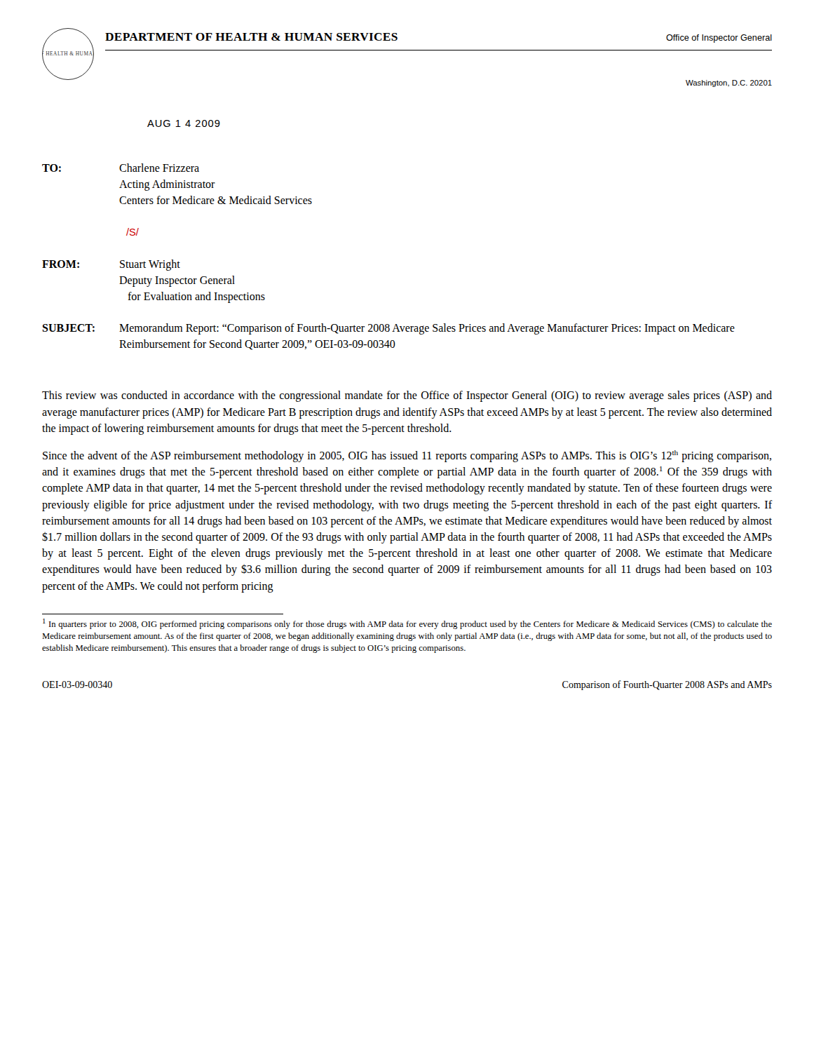DEPARTMENT OF HEALTH & HUMAN SERVICES USA
DEPARTMENT OF HEALTH & HUMAN SERVICES Office of Inspector General
Washington, D.C. 20201
AUG 1 4 2009
| TO: | Charlene Frizzera Acting Administrator Centers for Medicare & Medicaid Services |
| | /S/ |
| FROM: | Stuart Wright Deputy Inspector General for Evaluation and Inspections |
| SUBJECT: | Memorandum Report: “Comparison of Fourth-Quarter 2008 Average Sales Prices and Average Manufacturer Prices: Impact on Medicare Reimbursement for Second Quarter 2009,” OEI-03-09-00340 |
This review was conducted in accordance with the congressional mandate for the Office of Inspector General (OIG) to review average sales prices (ASP) and average manufacturer prices (AMP) for Medicare Part B prescription drugs and identify ASPs that exceed AMPs by at least 5 percent. The review also determined the impact of lowering reimbursement amounts for drugs that meet the 5-percent threshold.
Since the advent of the ASP reimbursement methodology in 2005, OIG has issued 11 reports comparing ASPs to AMPs. This is OIG’s 12th pricing comparison, and it examines drugs that met the 5-percent threshold based on either complete or partial AMP data in the fourth quarter of 2008.1 Of the 359 drugs with complete AMP data in that quarter, 14 met the 5-percent threshold under the revised methodology recently mandated by statute. Ten of these fourteen drugs were previously eligible for price adjustment under the revised methodology, with two drugs meeting the 5-percent threshold in each of the past eight quarters. If reimbursement amounts for all 14 drugs had been based on 103 percent of the AMPs, we estimate that Medicare expenditures would have been reduced by almost $1.7 million dollars in the second quarter of 2009. Of the 93 drugs with only partial AMP data in the fourth quarter of 2008, 11 had ASPs that exceeded the AMPs by at least 5 percent. Eight of the eleven drugs previously met the 5-percent threshold in at least one other quarter of 2008. We estimate that Medicare expenditures would have been reduced by $3.6 million during the second quarter of 2009 if reimbursement amounts for all 11 drugs had been based on 103 percent of the AMPs. We could not perform pricing
1 In quarters prior to 2008, OIG performed pricing comparisons only for those drugs with AMP data for every drug product used by the Centers for Medicare & Medicaid Services (CMS) to calculate the Medicare reimbursement amount. As of the first quarter of 2008, we began additionally examining drugs with only partial AMP data (i.e., drugs with AMP data for some, but not all, of the products used to establish Medicare reimbursement). This ensures that a broader range of drugs is subject to OIG’s pricing comparisons.
OEI-03-09-00340 Comparison of Fourth-Quarter 2008 ASPs and AMPs